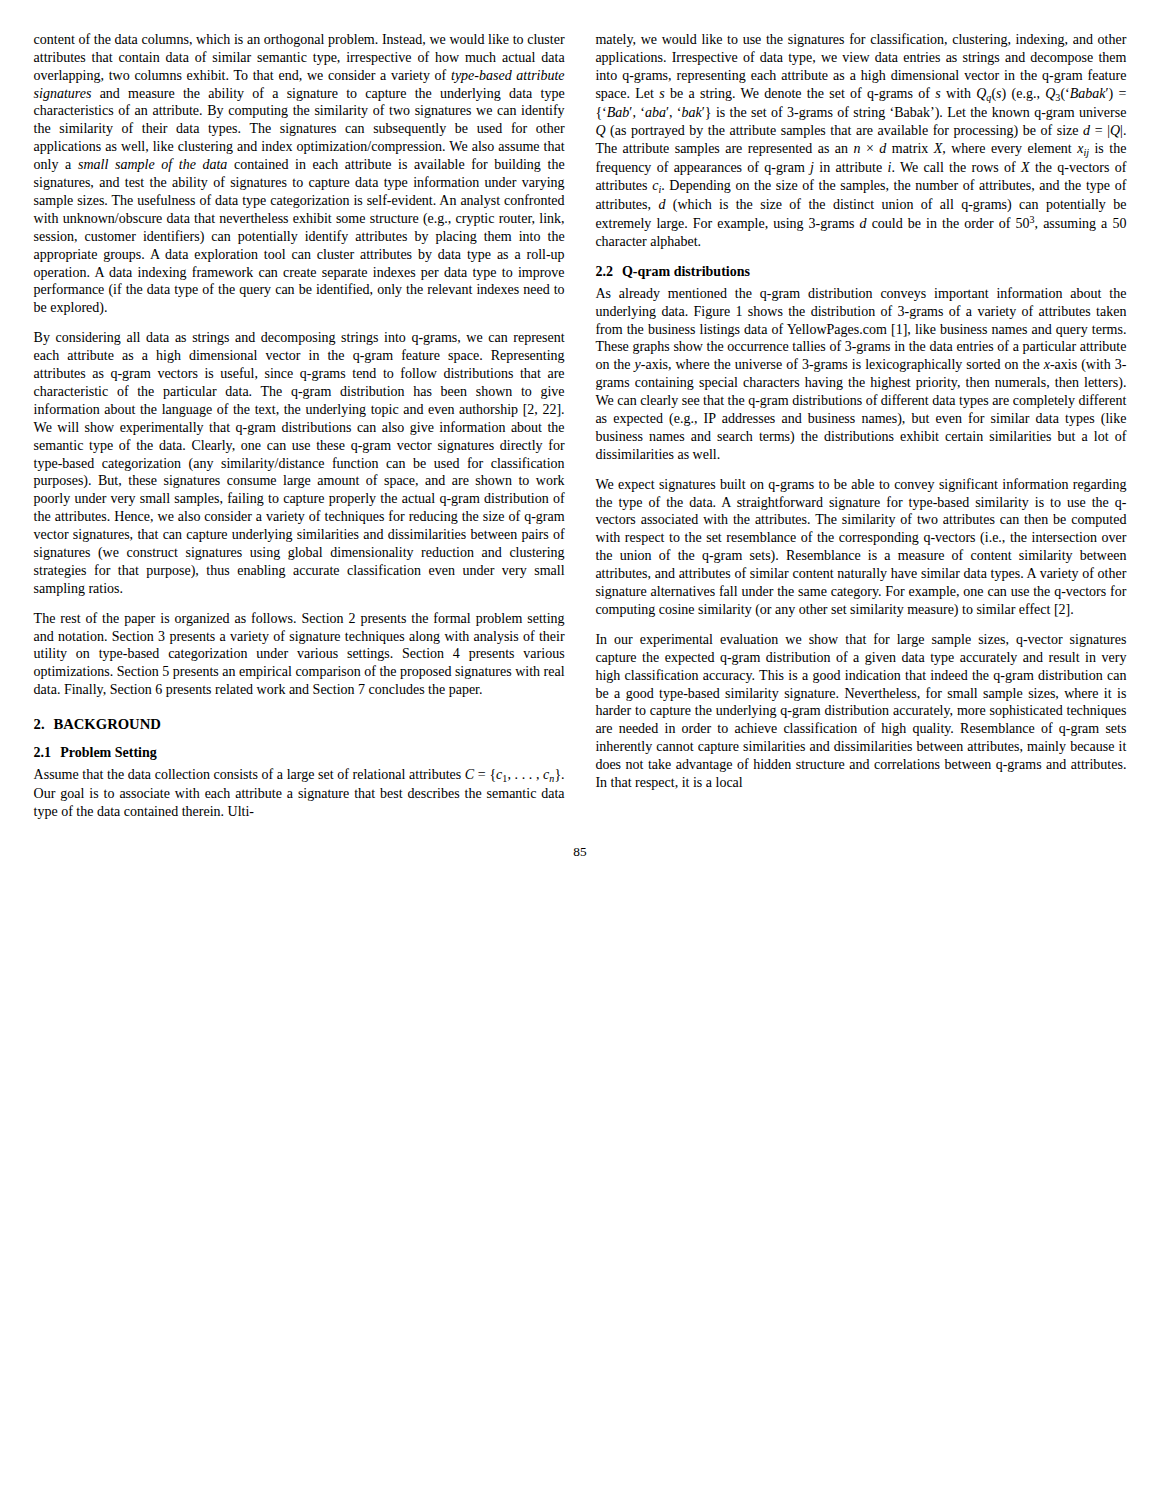content of the data columns, which is an orthogonal problem. Instead, we would like to cluster attributes that contain data of similar semantic type, irrespective of how much actual data overlapping, two columns exhibit. To that end, we consider a variety of type-based attribute signatures and measure the ability of a signature to capture the underlying data type characteristics of an attribute. By computing the similarity of two signatures we can identify the similarity of their data types. The signatures can subsequently be used for other applications as well, like clustering and index optimization/compression. We also assume that only a small sample of the data contained in each attribute is available for building the signatures, and test the ability of signatures to capture data type information under varying sample sizes. The usefulness of data type categorization is self-evident. An analyst confronted with unknown/obscure data that nevertheless exhibit some structure (e.g., cryptic router, link, session, customer identifiers) can potentially identify attributes by placing them into the appropriate groups. A data exploration tool can cluster attributes by data type as a roll-up operation. A data indexing framework can create separate indexes per data type to improve performance (if the data type of the query can be identified, only the relevant indexes need to be explored).
By considering all data as strings and decomposing strings into q-grams, we can represent each attribute as a high dimensional vector in the q-gram feature space. Representing attributes as q-gram vectors is useful, since q-grams tend to follow distributions that are characteristic of the particular data. The q-gram distribution has been shown to give information about the language of the text, the underlying topic and even authorship [2, 22]. We will show experimentally that q-gram distributions can also give information about the semantic type of the data. Clearly, one can use these q-gram vector signatures directly for type-based categorization (any similarity/distance function can be used for classification purposes). But, these signatures consume large amount of space, and are shown to work poorly under very small samples, failing to capture properly the actual q-gram distribution of the attributes. Hence, we also consider a variety of techniques for reducing the size of q-gram vector signatures, that can capture underlying similarities and dissimilarities between pairs of signatures (we construct signatures using global dimensionality reduction and clustering strategies for that purpose), thus enabling accurate classification even under very small sampling ratios.
The rest of the paper is organized as follows. Section 2 presents the formal problem setting and notation. Section 3 presents a variety of signature techniques along with analysis of their utility on type-based categorization under various settings. Section 4 presents various optimizations. Section 5 presents an empirical comparison of the proposed signatures with real data. Finally, Section 6 presents related work and Section 7 concludes the paper.
2. BACKGROUND
2.1 Problem Setting
Assume that the data collection consists of a large set of relational attributes C = {c1, . . . , cn}. Our goal is to associate with each attribute a signature that best describes the semantic data type of the data contained therein. Ulti-
mately, we would like to use the signatures for classification, clustering, indexing, and other applications. Irrespective of data type, we view data entries as strings and decompose them into q-grams, representing each attribute as a high dimensional vector in the q-gram feature space. Let s be a string. We denote the set of q-grams of s with Qq(s) (e.g., Q3(‘Babak′) = {‘Bab′, ‘aba′, ‘bak′} is the set of 3-grams of string ‘Babak’). Let the known q-gram universe Q (as portrayed by the attribute samples that are available for processing) be of size d = |Q|. The attribute samples are represented as an n × d matrix X, where every element xij is the frequency of appearances of q-gram j in attribute i. We call the rows of X the q-vectors of attributes ci. Depending on the size of the samples, the number of attributes, and the type of attributes, d (which is the size of the distinct union of all q-grams) can potentially be extremely large. For example, using 3-grams d could be in the order of 503, assuming a 50 character alphabet.
2.2 Q-qram distributions
As already mentioned the q-gram distribution conveys important information about the underlying data. Figure 1 shows the distribution of 3-grams of a variety of attributes taken from the business listings data of YellowPages.com [1], like business names and query terms. These graphs show the occurrence tallies of 3-grams in the data entries of a particular attribute on the y-axis, where the universe of 3-grams is lexicographically sorted on the x-axis (with 3-grams containing special characters having the highest priority, then numerals, then letters). We can clearly see that the q-gram distributions of different data types are completely different as expected (e.g., IP addresses and business names), but even for similar data types (like business names and search terms) the distributions exhibit certain similarities but a lot of dissimilarities as well.
We expect signatures built on q-grams to be able to convey significant information regarding the type of the data. A straightforward signature for type-based similarity is to use the q-vectors associated with the attributes. The similarity of two attributes can then be computed with respect to the set resemblance of the corresponding q-vectors (i.e., the intersection over the union of the q-gram sets). Resemblance is a measure of content similarity between attributes, and attributes of similar content naturally have similar data types. A variety of other signature alternatives fall under the same category. For example, one can use the q-vectors for computing cosine similarity (or any other set similarity measure) to similar effect [2].
In our experimental evaluation we show that for large sample sizes, q-vector signatures capture the expected q-gram distribution of a given data type accurately and result in very high classification accuracy. This is a good indication that indeed the q-gram distribution can be a good type-based similarity signature. Nevertheless, for small sample sizes, where it is harder to capture the underlying q-gram distribution accurately, more sophisticated techniques are needed in order to achieve classification of high quality. Resemblance of q-gram sets inherently cannot capture similarities and dissimilarities between attributes, mainly because it does not take advantage of hidden structure and correlations between q-grams and attributes. In that respect, it is a local
85